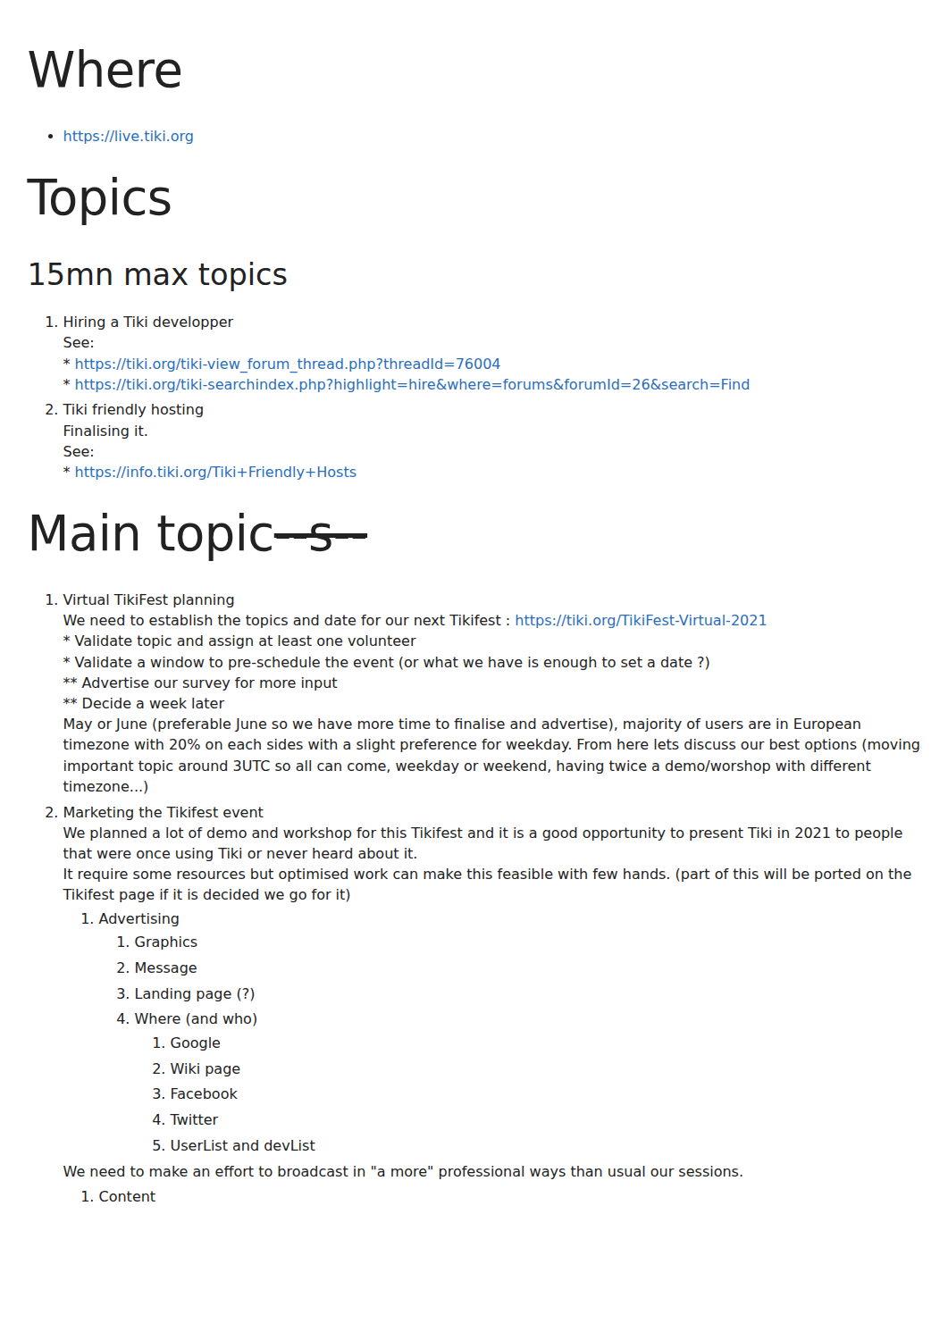Where
https://live.tiki.org
Topics
15mn max topics
Hiring a Tiki developper
See:
* https://tiki.org/tiki-view_forum_thread.php?threadId=76004
* https://tiki.org/tiki-searchindex.php?highlight=hire&where=forums&forumId=26&search=Find
Tiki friendly hosting
Finalising it.
See:
* https://info.tiki.org/Tiki+Friendly+Hosts
Main topic--s--
Virtual TikiFest planning
We need to establish the topics and date for our next Tikifest : https://tiki.org/TikiFest-Virtual-2021
* Validate topic and assign at least one volunteer
* Validate a window to pre-schedule the event (or what we have is enough to set a date ?)
** Advertise our survey for more input
** Decide a week later
May or June (preferable June so we have more time to finalise and advertise), majority of users are in European timezone with 20% on each sides with a slight preference for weekday. From here lets discuss our best options (moving important topic around 3UTC so all can come, weekday or weekend, having twice a demo/worshop with different timezone...)
Marketing the Tikifest event
We planned a lot of demo and workshop for this Tikifest and it is a good opportunity to present Tiki in 2021 to people that were once using Tiki or never heard about it.
It require some resources but optimised work can make this feasible with few hands. (part of this will be ported on the Tikifest page if it is decided we go for it)
Advertising
Graphics
Message
Landing page (?)
Where (and who)
Google
Wiki page
Facebook
Twitter
UserList and devList
We need to make an effort to broadcast in "a more" professional ways than usual our sessions.
Content